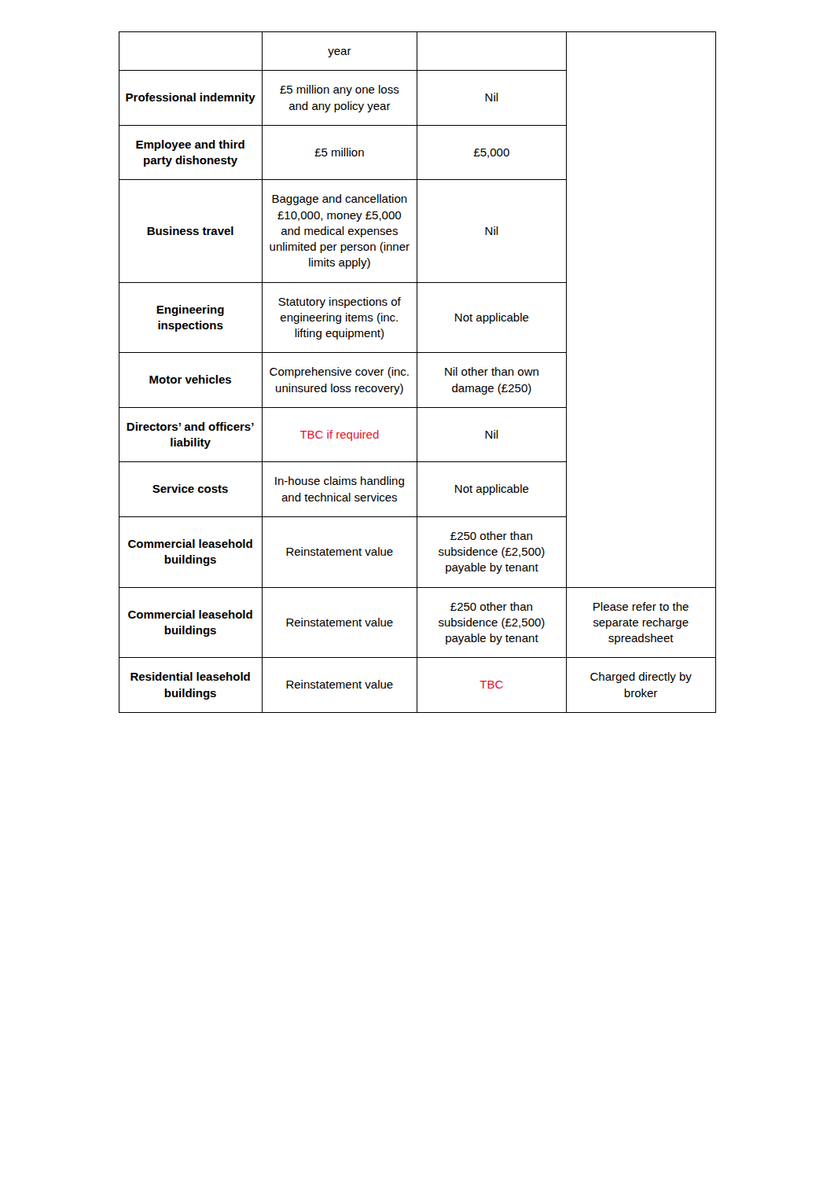| | year | | |
| Professional indemnity | £5 million any one loss and any policy year | Nil |
| Employee and third party dishonesty | £5 million | £5,000 |
| Business travel | Baggage and cancellation £10,000, money £5,000 and medical expenses unlimited per person (inner limits apply) | Nil |
| Engineering inspections | Statutory inspections of engineering items (inc. lifting equipment) | Not applicable |
| Motor vehicles | Comprehensive cover (inc. uninsured loss recovery) | Nil other than own damage (£250) |
| Directors’ and officers’ liability | TBC if required | Nil |
| Service costs | In-house claims handling and technical services | Not applicable |
| Commercial leasehold buildings | Reinstatement value | £250 other than subsidence (£2,500) payable by tenant |
| Commercial leasehold buildings | Reinstatement value | £250 other than subsidence (£2,500) payable by tenant | Please refer to the separate recharge spreadsheet |
| Residential leasehold buildings | Reinstatement value | TBC | Charged directly by broker |